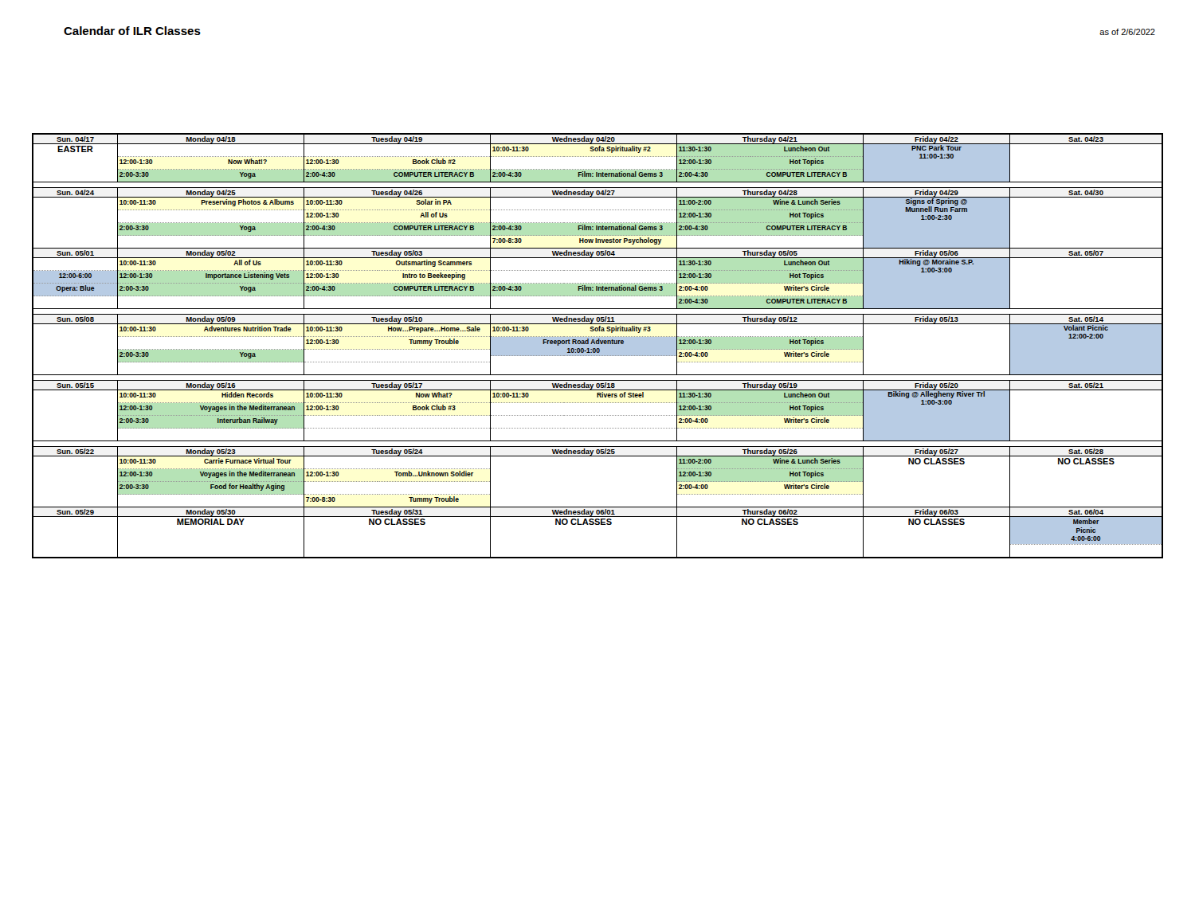Calendar of ILR Classes
as of 2/6/2022
| Sun. 04/17 | Monday 04/18 | Tuesday 04/19 | Wednesday 04/20 | Thursday 04/21 | Friday 04/22 | Sat. 04/23 |
| EASTER | / 12:00-1:30 / Now What!? / / 2:00-3:30 / Yoga / | / 12:00-1:30 / Book Club #2 / / 2:00-4:30 / COMPUTER LITERACY B / | / 10:00-11:30 / Sofa Spirituality #2 / / 2:00-4:30 / Film: International Gems 3 / | / 11:30-1:30 / Luncheon Out / / 12:00-1:30 / Hot Topics / / 2:00-4:30 / COMPUTER LITERACY B / | PNC Park Tour 11:00-1:30 | |
| Sun. 04/24 | Monday 04/25 | Tuesday 04/26 | Wednesday 04/27 | Thursday 04/28 | Friday 04/29 | Sat. 04/30 |
| | / 10:00-11:30 / Preserving Photos & Albums / / 2:00-3:30 / Yoga / | / 10:00-11:30 / Solar in PA / / 12:00-1:30 / All of Us / / 2:00-4:30 / COMPUTER LITERACY B / | / 2:00-4:30 / Film: International Gems 3 / / 7:00-8:30 / How Investor Psychology / | / 11:00-2:00 / Wine & Lunch Series / / 12:00-1:30 / Hot Topics / / 2:00-4:30 / COMPUTER LITERACY B / | Signs of Spring @ Munnell Run Farm 1:00-2:30 | |
| Sun. 05/01 | Monday 05/02 | Tuesday 05/03 | Wednesday 05/04 | Thursday 05/05 | Friday 05/06 | Sat. 05/07 |
| / 12:00-6:00 / / Opera: Blue / | / 10:00-11:30 / All of Us / / 12:00-1:30 / Importance Listening Vets / / 2:00-3:30 / Yoga / | / 10:00-11:30 / Outsmarting Scammers / / 12:00-1:30 / Intro to Beekeeping / / 2:00-4:30 / COMPUTER LITERACY B / | / 2:00-4:30 / Film: International Gems 3 / | / 11:30-1:30 / Luncheon Out / / 12:00-1:30 / Hot Topics / / 2:00-4:00 / Writer's Circle / / 2:00-4:30 / COMPUTER LITERACY B / | Hiking @ Moraine S.P. 1:00-3:00 | |
| Sun. 05/08 | Monday 05/09 | Tuesday 05/10 | Wednesday 05/11 | Thursday 05/12 | Friday 05/13 | Sat. 05/14 |
| | / 10:00-11:30 / Adventures Nutrition Trade / / 2:00-3:30 / Yoga / | / 10:00-11:30 / How…Prepare…Home…Sale / / 12:00-1:30 / Tummy Trouble / | / 10:00-11:30 / Sofa Spirituality #3 / / Freeport Road Adventure 10:00-1:00 / | / 12:00-1:30 / Hot Topics / / 2:00-4:00 / Writer's Circle / | | Volant Picnic 12:00-2:00 |
| Sun. 05/15 | Monday 05/16 | Tuesday 05/17 | Wednesday 05/18 | Thursday 05/19 | Friday 05/20 | Sat. 05/21 |
| | / 10:00-11:30 / Hidden Records / / 12:00-1:30 / Voyages in the Mediterranean / / 2:00-3:30 / Interurban Railway / | / 10:00-11:30 / Now What? / / 12:00-1:30 / Book Club #3 / | / 10:00-11:30 / Rivers of Steel / | / 11:30-1:30 / Luncheon Out / / 12:00-1:30 / Hot Topics / / 2:00-4:00 / Writer's Circle / | Biking @ Allegheny River Trl 1:00-3:00 | |
| Sun. 05/22 | Monday 05/23 | Tuesday 05/24 | Wednesday 05/25 | Thursday 05/26 | Friday 05/27 | Sat. 05/28 |
| | / 10:00-11:30 / Carrie Furnace Virtual Tour / / 12:00-1:30 / Voyages in the Mediterranean / / 2:00-3:30 / Food for Healthy Aging / | / 12:00-1:30 / Tomb...Unknown Soldier / / 7:00-8:30 / Tummy Trouble / | | / 11:00-2:00 / Wine & Lunch Series / / 12:00-1:30 / Hot Topics / / 2:00-4:00 / Writer's Circle / | NO CLASSES | NO CLASSES |
| Sun. 05/29 | Monday 05/30 | Tuesday 05/31 | Wednesday 06/01 | Thursday 06/02 | Friday 06/03 | Sat. 06/04 |
| | MEMORIAL DAY | NO CLASSES | NO CLASSES | NO CLASSES | NO CLASSES | / Member Picnic 4:00-6:00 / |